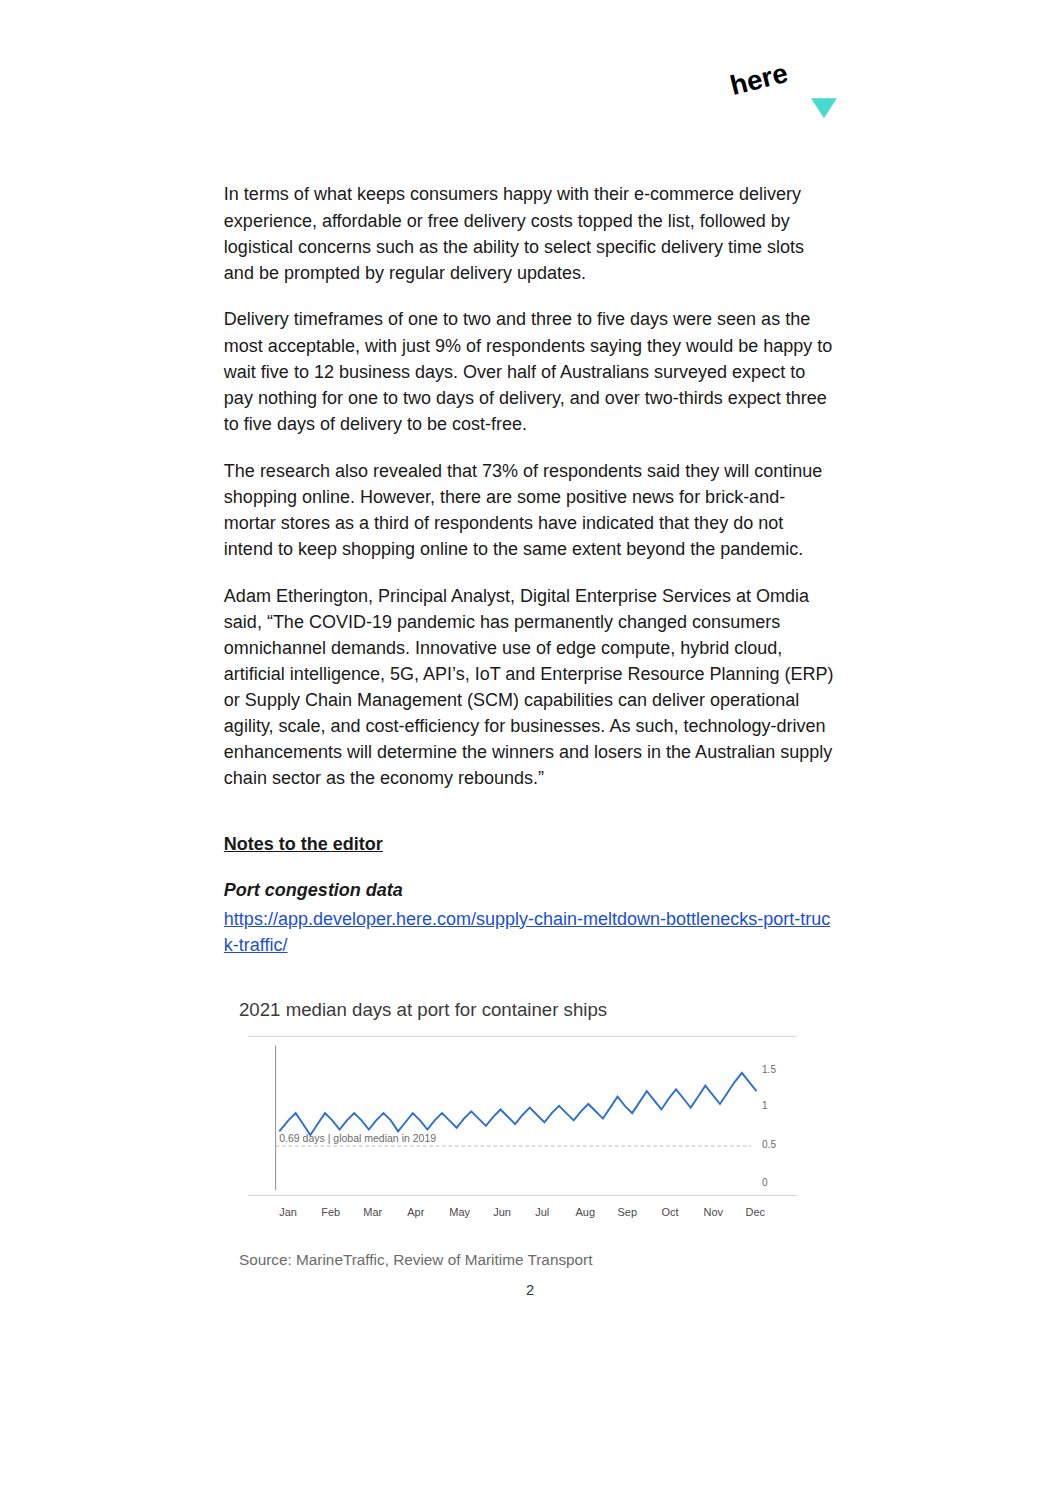here
In terms of what keeps consumers happy with their e-commerce delivery experience, affordable or free delivery costs topped the list, followed by logistical concerns such as the ability to select specific delivery time slots and be prompted by regular delivery updates.
Delivery timeframes of one to two and three to five days were seen as the most acceptable, with just 9% of respondents saying they would be happy to wait five to 12 business days. Over half of Australians surveyed expect to pay nothing for one to two days of delivery, and over two-thirds expect three to five days of delivery to be cost-free.
The research also revealed that 73% of respondents said they will continue shopping online. However, there are some positive news for brick-and-mortar stores as a third of respondents have indicated that they do not intend to keep shopping online to the same extent beyond the pandemic.
Adam Etherington, Principal Analyst, Digital Enterprise Services at Omdia said, “The COVID-19 pandemic has permanently changed consumers omnichannel demands. Innovative use of edge compute, hybrid cloud, artificial intelligence, 5G, API’s, IoT and Enterprise Resource Planning (ERP) or Supply Chain Management (SCM) capabilities can deliver operational agility, scale, and cost-efficiency for businesses. As such, technology-driven enhancements will determine the winners and losers in the Australian supply chain sector as the economy rebounds.”
Notes to the editor
Port congestion data
https://app.developer.here.com/supply-chain-meltdown-bottlenecks-port-truck-traffic/
2021 median days at port for container ships
1.5 1 0.5 0 0.69 days | global median in 2019 Jan Feb Mar Apr May Jun Jul Aug Sep Oct Nov Dec
Source: MarineTraffic, Review of Maritime Transport
2